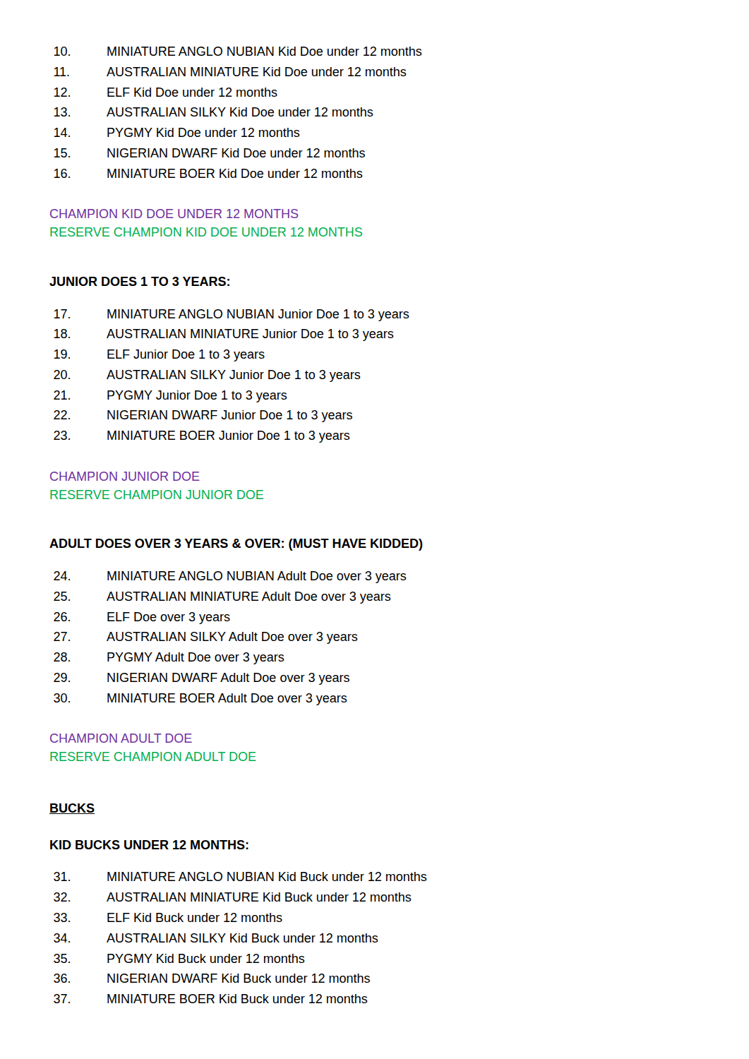10. MINIATURE ANGLO NUBIAN Kid Doe under 12 months
11. AUSTRALIAN MINIATURE Kid Doe under 12 months
12. ELF Kid Doe under 12 months
13. AUSTRALIAN SILKY Kid Doe under 12 months
14. PYGMY Kid Doe under 12 months
15. NIGERIAN DWARF Kid Doe under 12 months
16. MINIATURE BOER Kid Doe under 12 months
CHAMPION KID DOE UNDER 12 MONTHS
RESERVE CHAMPION KID DOE UNDER 12 MONTHS
JUNIOR DOES 1 TO 3 YEARS:
17. MINIATURE ANGLO NUBIAN Junior Doe 1 to 3 years
18. AUSTRALIAN MINIATURE Junior Doe 1 to 3 years
19. ELF Junior Doe 1 to 3 years
20. AUSTRALIAN SILKY Junior Doe 1 to 3 years
21. PYGMY Junior Doe 1 to 3 years
22. NIGERIAN DWARF Junior Doe 1 to 3 years
23. MINIATURE BOER Junior Doe 1 to 3 years
CHAMPION JUNIOR DOE
RESERVE CHAMPION JUNIOR DOE
ADULT DOES OVER 3 YEARS & OVER: (MUST HAVE KIDDED)
24. MINIATURE ANGLO NUBIAN Adult Doe over 3 years
25. AUSTRALIAN MINIATURE Adult Doe over 3 years
26. ELF Doe over 3 years
27. AUSTRALIAN SILKY Adult Doe over 3 years
28. PYGMY Adult Doe over 3 years
29. NIGERIAN DWARF Adult Doe over 3 years
30. MINIATURE BOER Adult Doe over 3 years
CHAMPION ADULT DOE
RESERVE CHAMPION ADULT DOE
BUCKS
KID BUCKS UNDER 12 MONTHS:
31. MINIATURE ANGLO NUBIAN Kid Buck under 12 months
32. AUSTRALIAN MINIATURE Kid Buck under 12 months
33. ELF Kid Buck under 12 months
34. AUSTRALIAN SILKY Kid Buck under 12 months
35. PYGMY Kid Buck under 12 months
36. NIGERIAN DWARF Kid Buck under 12 months
37. MINIATURE BOER Kid Buck under 12 months